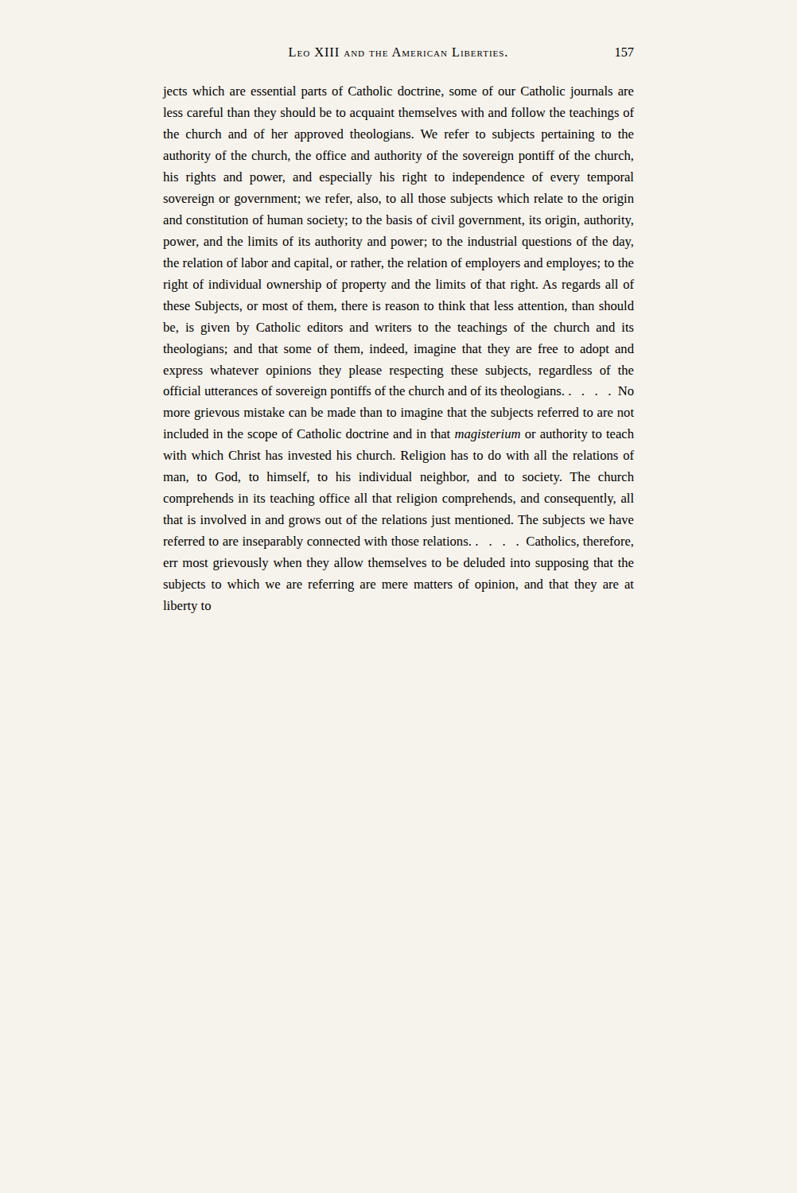Leo XIII and the American Liberties. 157
jects which are essential parts of Catholic doctrine, some of our Catholic journals are less careful than they should be to acquaint themselves with and follow the teachings of the church and of her approved theologians. We refer to subjects pertaining to the authority of the church, the office and authority of the sovereign pontiff of the church, his rights and power, and especially his right to independence of every temporal sovereign or government; we refer, also, to all those subjects which relate to the origin and constitution of human society; to the basis of civil government, its origin, authority, power, and the limits of its authority and power; to the industrial questions of the day, the relation of labor and capital, or rather, the relation of employers and employes; to the right of individual ownership of property and the limits of that right. As regards all of these Subjects, or most of them, there is reason to think that less attention, than should be, is given by Catholic editors and writers to the teachings of the church and its theologians; and that some of them, indeed, imagine that they are free to adopt and express whatever opinions they please respecting these subjects, regardless of the official utterances of sovereign pontiffs of the church and of its theologians. . . . . No more grievous mistake can be made than to imagine that the subjects referred to are not included in the scope of Catholic doctrine and in that magisterium or authority to teach with which Christ has invested his church. Religion has to do with all the relations of man, to God, to himself, to his individual neighbor, and to society. The church comprehends in its teaching office all that religion comprehends, and consequently, all that is involved in and grows out of the relations just mentioned. The subjects we have referred to are inseparably connected with those relations. . . . . Catholics, therefore, err most grievously when they allow themselves to be deluded into supposing that the subjects to which we are referring are mere matters of opinion, and that they are at liberty to